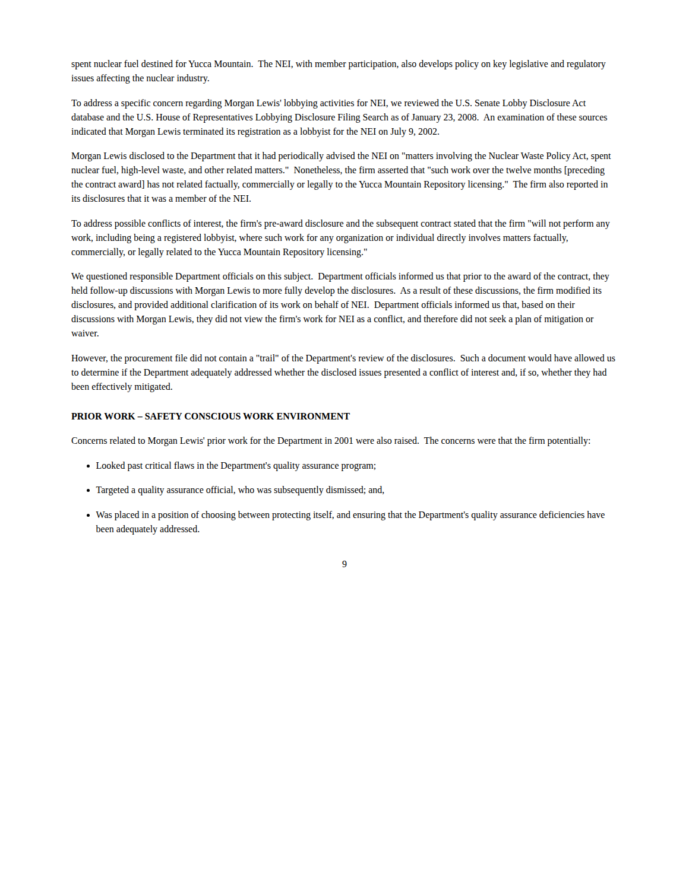spent nuclear fuel destined for Yucca Mountain. The NEI, with member participation, also develops policy on key legislative and regulatory issues affecting the nuclear industry.
To address a specific concern regarding Morgan Lewis' lobbying activities for NEI, we reviewed the U.S. Senate Lobby Disclosure Act database and the U.S. House of Representatives Lobbying Disclosure Filing Search as of January 23, 2008. An examination of these sources indicated that Morgan Lewis terminated its registration as a lobbyist for the NEI on July 9, 2002.
Morgan Lewis disclosed to the Department that it had periodically advised the NEI on "matters involving the Nuclear Waste Policy Act, spent nuclear fuel, high-level waste, and other related matters." Nonetheless, the firm asserted that "such work over the twelve months [preceding the contract award] has not related factually, commercially or legally to the Yucca Mountain Repository licensing." The firm also reported in its disclosures that it was a member of the NEI.
To address possible conflicts of interest, the firm's pre-award disclosure and the subsequent contract stated that the firm "will not perform any work, including being a registered lobbyist, where such work for any organization or individual directly involves matters factually, commercially, or legally related to the Yucca Mountain Repository licensing."
We questioned responsible Department officials on this subject. Department officials informed us that prior to the award of the contract, they held follow-up discussions with Morgan Lewis to more fully develop the disclosures. As a result of these discussions, the firm modified its disclosures, and provided additional clarification of its work on behalf of NEI. Department officials informed us that, based on their discussions with Morgan Lewis, they did not view the firm's work for NEI as a conflict, and therefore did not seek a plan of mitigation or waiver.
However, the procurement file did not contain a "trail" of the Department's review of the disclosures. Such a document would have allowed us to determine if the Department adequately addressed whether the disclosed issues presented a conflict of interest and, if so, whether they had been effectively mitigated.
PRIOR WORK – SAFETY CONSCIOUS WORK ENVIRONMENT
Concerns related to Morgan Lewis' prior work for the Department in 2001 were also raised. The concerns were that the firm potentially:
Looked past critical flaws in the Department's quality assurance program;
Targeted a quality assurance official, who was subsequently dismissed; and,
Was placed in a position of choosing between protecting itself, and ensuring that the Department's quality assurance deficiencies have been adequately addressed.
9